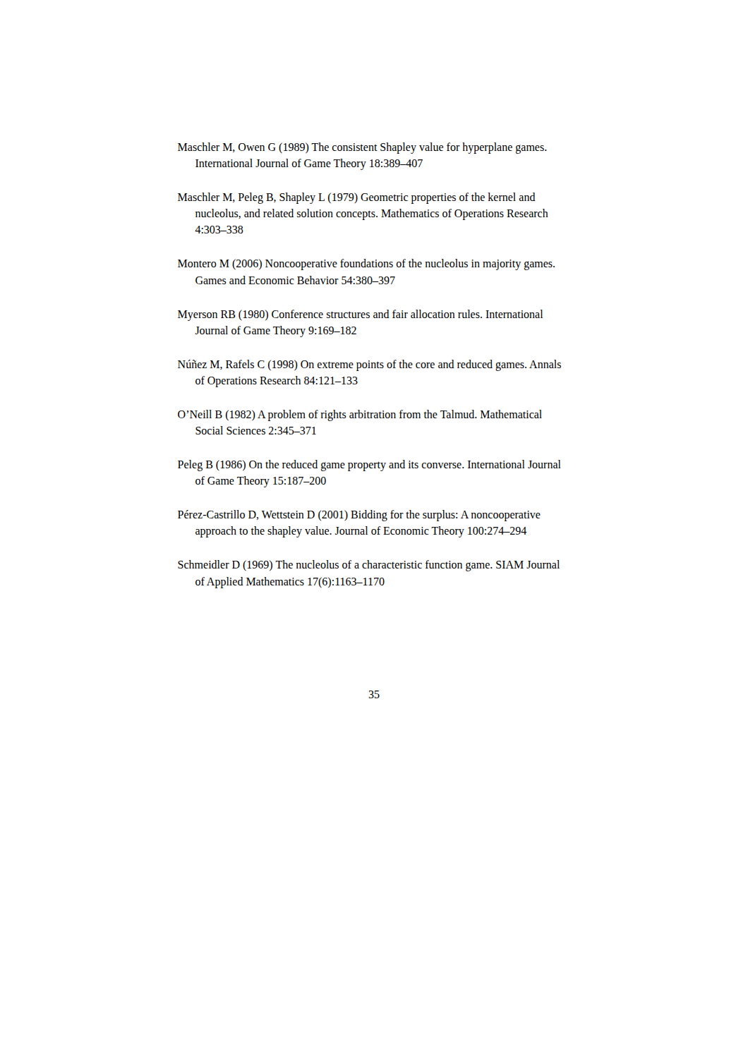Maschler M, Owen G (1989) The consistent Shapley value for hyperplane games. International Journal of Game Theory 18:389–407
Maschler M, Peleg B, Shapley L (1979) Geometric properties of the kernel and nucleolus, and related solution concepts. Mathematics of Operations Research 4:303–338
Montero M (2006) Noncooperative foundations of the nucleolus in majority games. Games and Economic Behavior 54:380–397
Myerson RB (1980) Conference structures and fair allocation rules. International Journal of Game Theory 9:169–182
Núñez M, Rafels C (1998) On extreme points of the core and reduced games. Annals of Operations Research 84:121–133
O’Neill B (1982) A problem of rights arbitration from the Talmud. Mathematical Social Sciences 2:345–371
Peleg B (1986) On the reduced game property and its converse. International Journal of Game Theory 15:187–200
Pérez-Castrillo D, Wettstein D (2001) Bidding for the surplus: A noncooperative approach to the shapley value. Journal of Economic Theory 100:274–294
Schmeidler D (1969) The nucleolus of a characteristic function game. SIAM Journal of Applied Mathematics 17(6):1163–1170
35